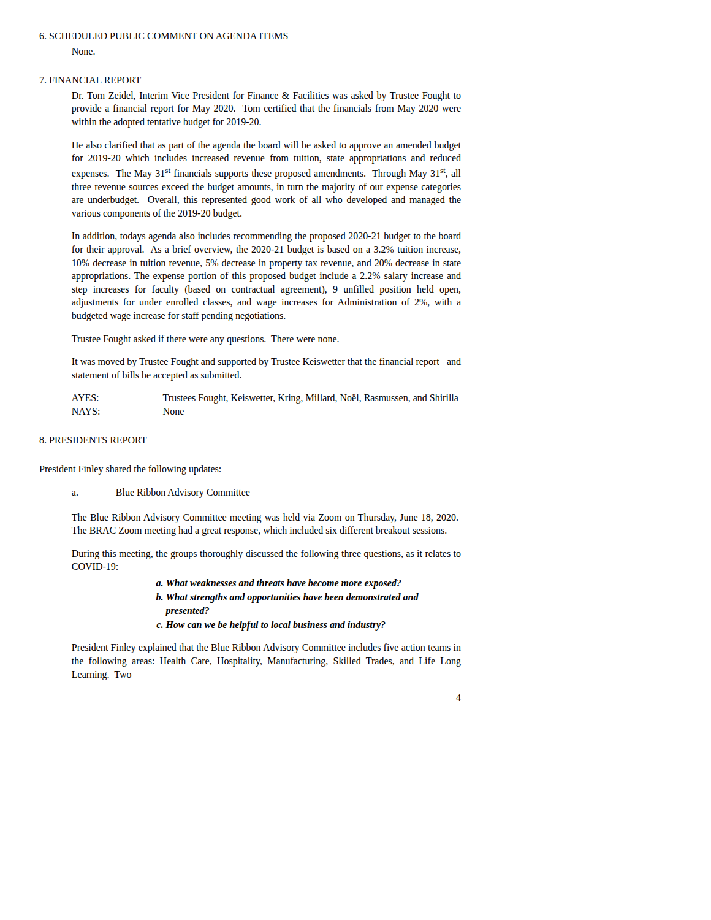6. SCHEDULED PUBLIC COMMENT ON AGENDA ITEMS
None.
7. FINANCIAL REPORT
Dr. Tom Zeidel, Interim Vice President for Finance & Facilities was asked by Trustee Fought to provide a financial report for May 2020. Tom certified that the financials from May 2020 were within the adopted tentative budget for 2019-20.
He also clarified that as part of the agenda the board will be asked to approve an amended budget for 2019-20 which includes increased revenue from tuition, state appropriations and reduced expenses. The May 31st financials supports these proposed amendments. Through May 31st, all three revenue sources exceed the budget amounts, in turn the majority of our expense categories are underbudget. Overall, this represented good work of all who developed and managed the various components of the 2019-20 budget.
In addition, todays agenda also includes recommending the proposed 2020-21 budget to the board for their approval. As a brief overview, the 2020-21 budget is based on a 3.2% tuition increase, 10% decrease in tuition revenue, 5% decrease in property tax revenue, and 20% decrease in state appropriations. The expense portion of this proposed budget include a 2.2% salary increase and step increases for faculty (based on contractual agreement), 9 unfilled position held open, adjustments for under enrolled classes, and wage increases for Administration of 2%, with a budgeted wage increase for staff pending negotiations.
Trustee Fought asked if there were any questions. There were none.
It was moved by Trustee Fought and supported by Trustee Keiswetter that the financial report and statement of bills be accepted as submitted.
AYES: Trustees Fought, Keiswetter, Kring, Millard, Noël, Rasmussen, and Shirilla
NAYS: None
8. PRESIDENTS REPORT
President Finley shared the following updates:
a. Blue Ribbon Advisory Committee
The Blue Ribbon Advisory Committee meeting was held via Zoom on Thursday, June 18, 2020. The BRAC Zoom meeting had a great response, which included six different breakout sessions.
During this meeting, the groups thoroughly discussed the following three questions, as it relates to COVID-19:
What weaknesses and threats have become more exposed?
What strengths and opportunities have been demonstrated and presented?
How can we be helpful to local business and industry?
President Finley explained that the Blue Ribbon Advisory Committee includes five action teams in the following areas: Health Care, Hospitality, Manufacturing, Skilled Trades, and Life Long Learning. Two
4